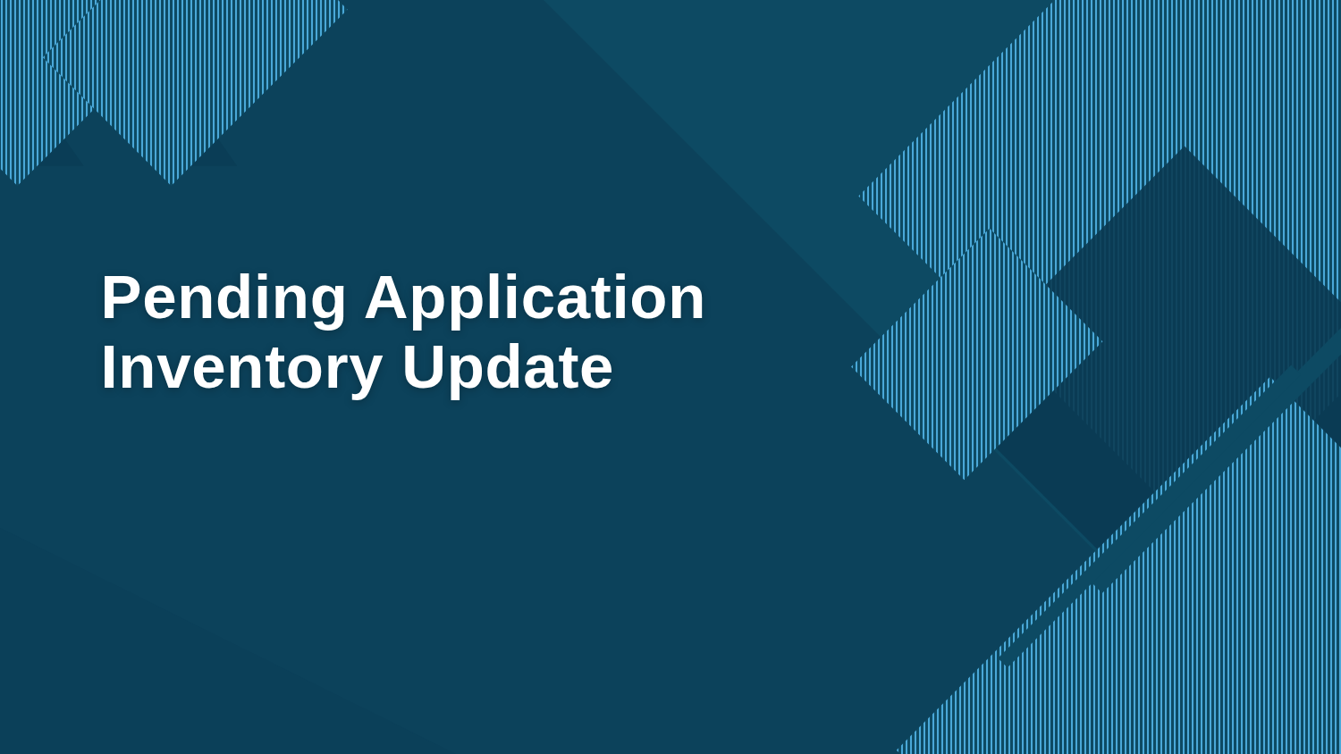Pending Application
Inventory Update